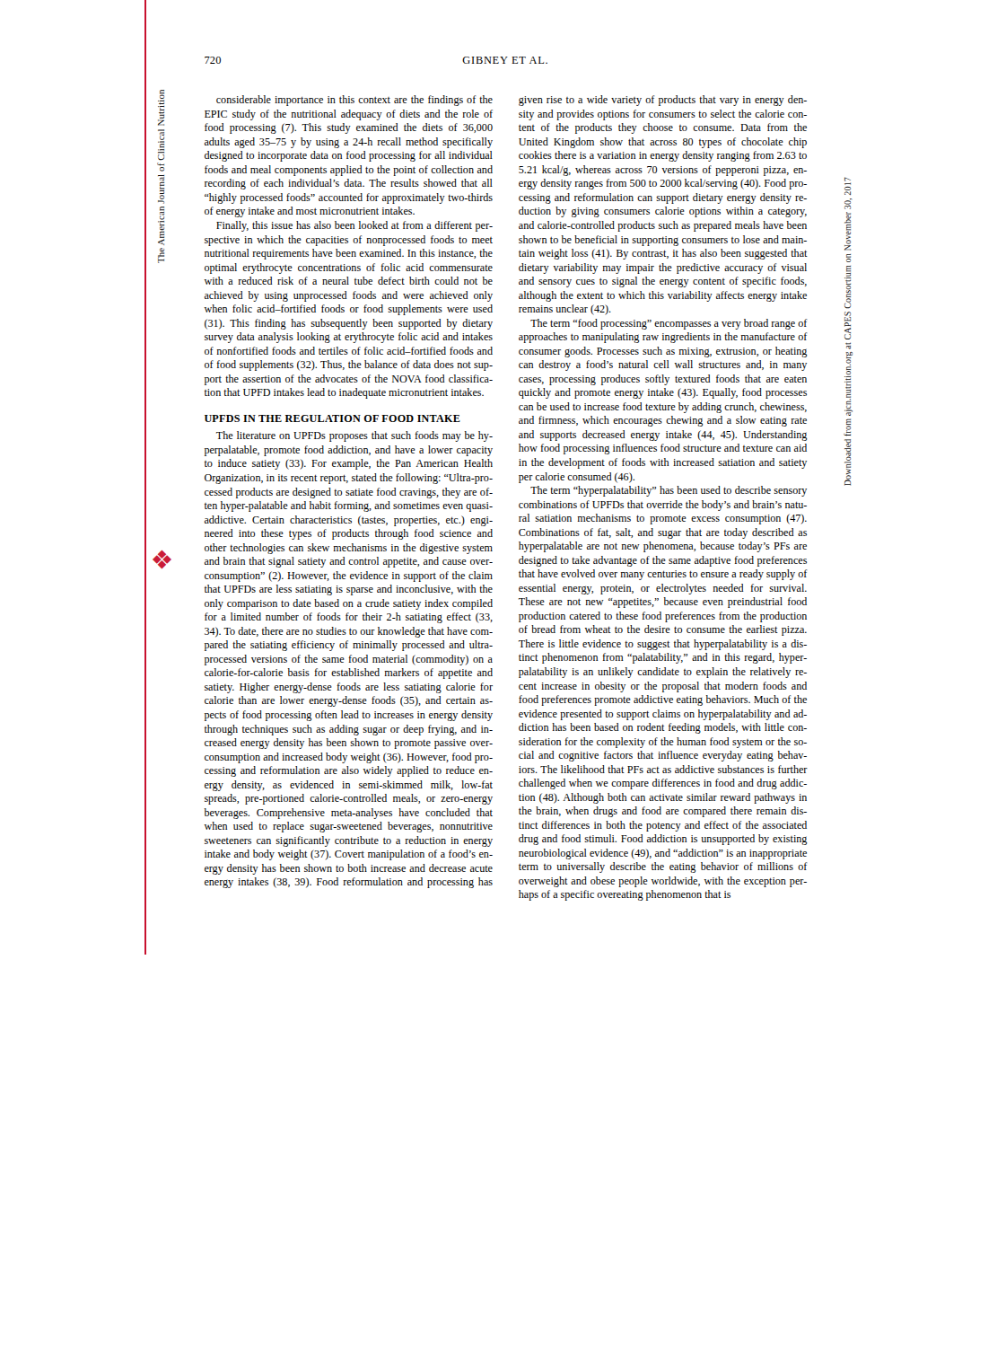The American Journal of Clinical Nutrition
❖
Downloaded from ajcn.nutrition.org at CAPES Consortium on November 30, 2017
720
Gibney et al.
considerable importance in this context are the findings of the EPIC study of the nutritional adequacy of diets and the role of food processing (7). This study examined the diets of 36,000 adults aged 35–75 y by using a 24-h recall method specifically designed to incorporate data on food processing for all individual foods and meal components applied to the point of collection and recording of each individual’s data. The results showed that all “highly processed foods” accounted for approximately two-thirds of energy intake and most micronutrient intakes.
Finally, this issue has also been looked at from a different perspective in which the capacities of nonprocessed foods to meet nutritional requirements have been examined. In this instance, the optimal erythrocyte concentrations of folic acid commensurate with a reduced risk of a neural tube defect birth could not be achieved by using unprocessed foods and were achieved only when folic acid–fortified foods or food supplements were used (31). This finding has subsequently been supported by dietary survey data analysis looking at erythrocyte folic acid and intakes of nonfortified foods and tertiles of folic acid–fortified foods and of food supplements (32). Thus, the balance of data does not support the assertion of the advocates of the NOVA food classification that UPFD intakes lead to inadequate micronutrient intakes.
UPFDs in the regulation of food intake
The literature on UPFDs proposes that such foods may be hyperpalatable, promote food addiction, and have a lower capacity to induce satiety (33). For example, the Pan American Health Organization, in its recent report, stated the following: “Ultra-processed products are designed to satiate food cravings, they are often hyper-palatable and habit forming, and sometimes even quasi-addictive. Certain characteristics (tastes, properties, etc.) engineered into these types of products through food science and other technologies can skew mechanisms in the digestive system and brain that signal satiety and control appetite, and cause overconsumption” (2). However, the evidence in support of the claim that UPFDs are less satiating is sparse and inconclusive, with the only comparison to date based on a crude satiety index compiled for a limited number of foods for their 2-h satiating effect (33, 34). To date, there are no studies to our knowledge that have compared the satiating efficiency of minimally processed and ultra-processed versions of the same food material (commodity) on a calorie-for-calorie basis for established markers of appetite and satiety. Higher energy-dense foods are less satiating calorie for calorie than are lower energy-dense foods (35), and certain aspects of food processing often lead to increases in energy density through techniques such as adding sugar or deep frying, and increased energy density has been shown to promote passive overconsumption and increased body weight (36). However, food processing and reformulation are also widely applied to reduce energy density, as evidenced in semi-skimmed milk, low-fat spreads, pre-portioned calorie-controlled meals, or zero-energy beverages. Comprehensive meta-analyses have concluded that when used to replace sugar-sweetened beverages, nonnutritive sweeteners can significantly contribute to a reduction in energy intake and body weight (37). Covert manipulation of a food’s energy density has been shown to both increase and decrease acute energy intakes (38, 39). Food reformulation and processing has given rise to a wide variety of products that vary in energy density and provides options for consumers to select the calorie content of the products they choose to consume. Data from the United Kingdom show that across 80 types of chocolate chip cookies there is a variation in energy density ranging from 2.63 to 5.21 kcal/g, whereas across 70 versions of pepperoni pizza, energy density ranges from 500 to 2000 kcal/serving (40). Food processing and reformulation can support dietary energy density reduction by giving consumers calorie options within a category, and calorie-controlled products such as prepared meals have been shown to be beneficial in supporting consumers to lose and maintain weight loss (41). By contrast, it has also been suggested that dietary variability may impair the predictive accuracy of visual and sensory cues to signal the energy content of specific foods, although the extent to which this variability affects energy intake remains unclear (42).
The term “food processing” encompasses a very broad range of approaches to manipulating raw ingredients in the manufacture of consumer goods. Processes such as mixing, extrusion, or heating can destroy a food’s natural cell wall structures and, in many cases, processing produces softly textured foods that are eaten quickly and promote energy intake (43). Equally, food processes can be used to increase food texture by adding crunch, chewiness, and firmness, which encourages chewing and a slow eating rate and supports decreased energy intake (44, 45). Understanding how food processing influences food structure and texture can aid in the development of foods with increased satiation and satiety per calorie consumed (46).
The term “hyperpalatability” has been used to describe sensory combinations of UPFDs that override the body’s and brain’s natural satiation mechanisms to promote excess consumption (47). Combinations of fat, salt, and sugar that are today described as hyperpalatable are not new phenomena, because today’s PFs are designed to take advantage of the same adaptive food preferences that have evolved over many centuries to ensure a ready supply of essential energy, protein, or electrolytes needed for survival. These are not new “appetites,” because even preindustrial food production catered to these food preferences from the production of bread from wheat to the desire to consume the earliest pizza. There is little evidence to suggest that hyperpalatability is a distinct phenomenon from “palatability,” and in this regard, hyperpalatability is an unlikely candidate to explain the relatively recent increase in obesity or the proposal that modern foods and food preferences promote addictive eating behaviors. Much of the evidence presented to support claims on hyperpalatability and addiction has been based on rodent feeding models, with little consideration for the complexity of the human food system or the social and cognitive factors that influence everyday eating behaviors. The likelihood that PFs act as addictive substances is further challenged when we compare differences in food and drug addiction (48). Although both can activate similar reward pathways in the brain, when drugs and food are compared there remain distinct differences in both the potency and effect of the associated drug and food stimuli. Food addiction is unsupported by existing neurobiological evidence (49), and “addiction” is an inappropriate term to universally describe the eating behavior of millions of overweight and obese people worldwide, with the exception perhaps of a specific overeating phenomenon that is